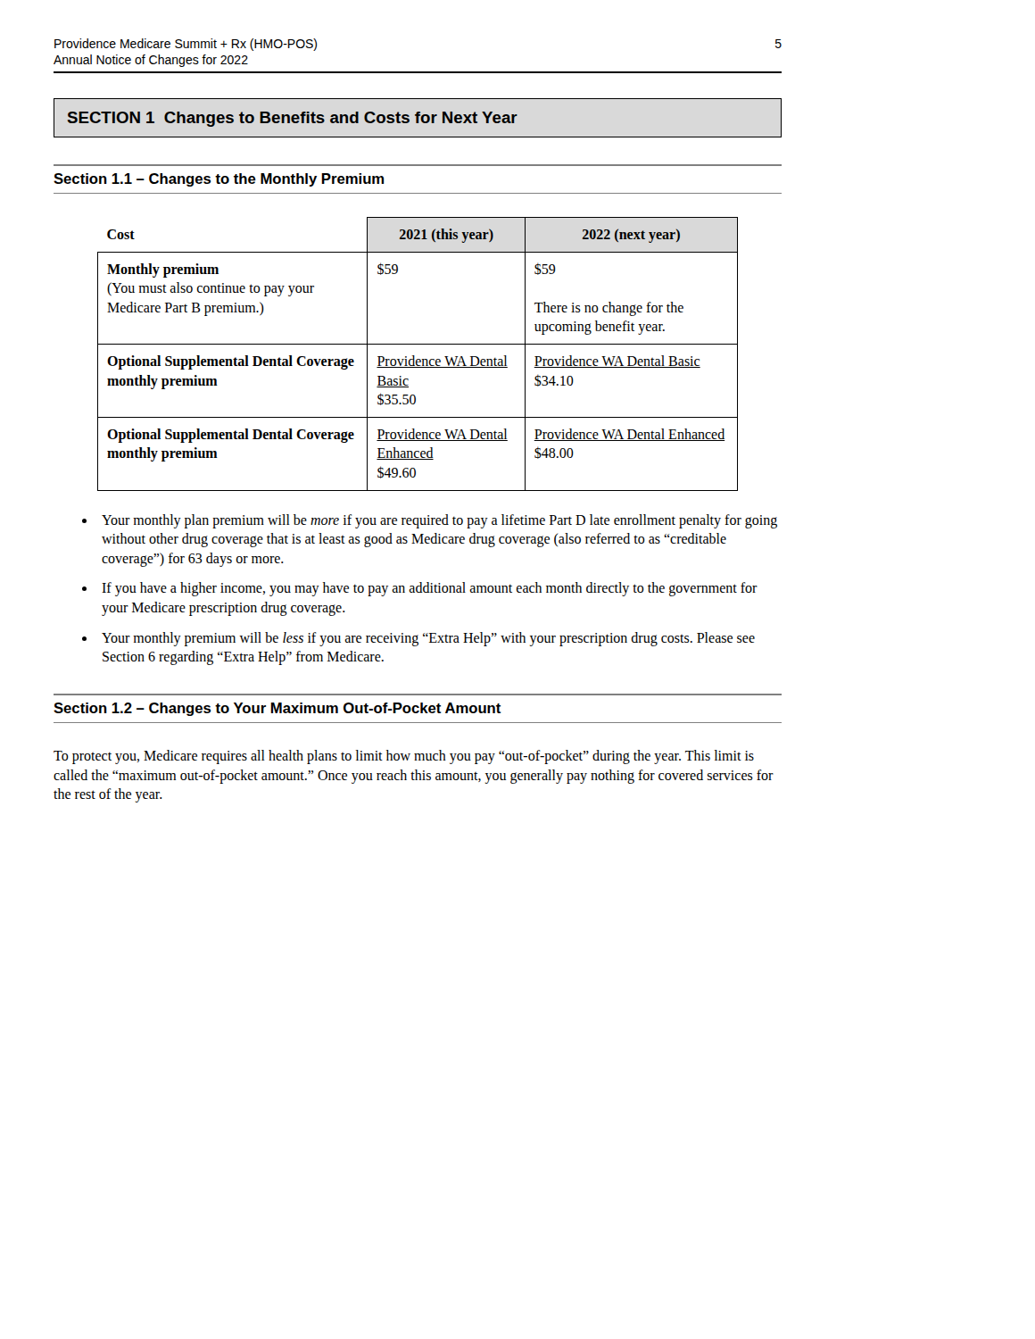Providence Medicare Summit + Rx (HMO-POS)
Annual Notice of Changes for 2022
5
SECTION 1 Changes to Benefits and Costs for Next Year
Section 1.1 – Changes to the Monthly Premium
| Cost | 2021 (this year) | 2022 (next year) |
| --- | --- | --- |
| Monthly premium (You must also continue to pay your Medicare Part B premium.) | $59 | $59 There is no change for the upcoming benefit year. |
| Optional Supplemental Dental Coverage monthly premium | Providence WA Dental Basic $35.50 | Providence WA Dental Basic $34.10 |
| Optional Supplemental Dental Coverage monthly premium | Providence WA Dental Enhanced $49.60 | Providence WA Dental Enhanced $48.00 |
Your monthly plan premium will be more if you are required to pay a lifetime Part D late enrollment penalty for going without other drug coverage that is at least as good as Medicare drug coverage (also referred to as “creditable coverage”) for 63 days or more.
If you have a higher income, you may have to pay an additional amount each month directly to the government for your Medicare prescription drug coverage.
Your monthly premium will be less if you are receiving “Extra Help” with your prescription drug costs. Please see Section 6 regarding “Extra Help” from Medicare.
Section 1.2 – Changes to Your Maximum Out-of-Pocket Amount
To protect you, Medicare requires all health plans to limit how much you pay “out-of-pocket” during the year. This limit is called the “maximum out-of-pocket amount.” Once you reach this amount, you generally pay nothing for covered services for the rest of the year.